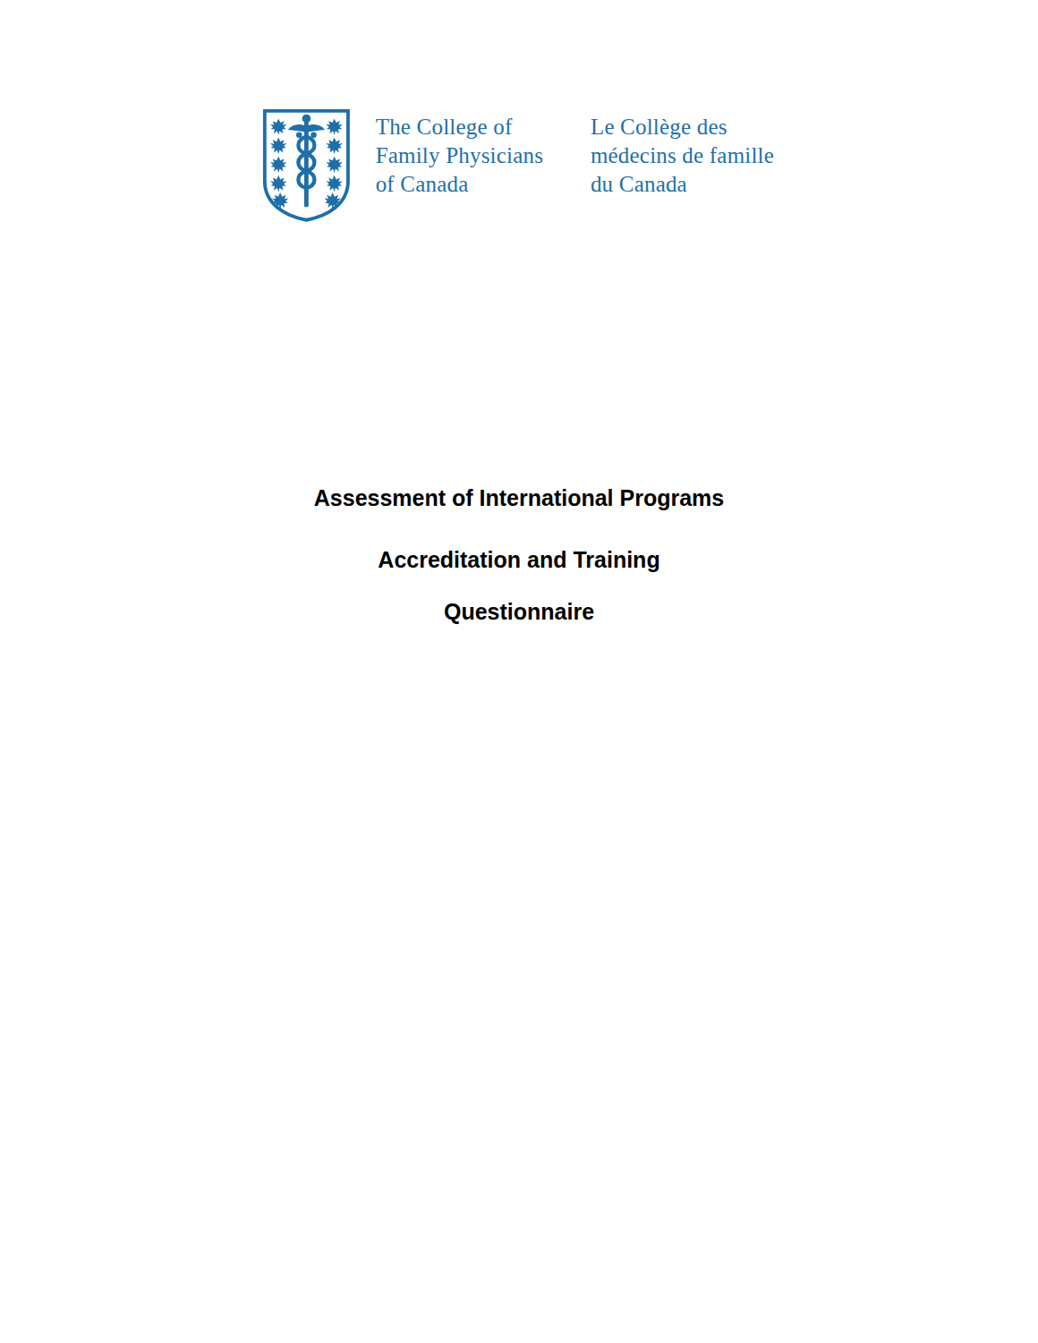The College of
Family Physicians
of Canada
Le Collège des
médecins de famille
du Canada
Assessment of International Programs
Accreditation and Training
Questionnaire